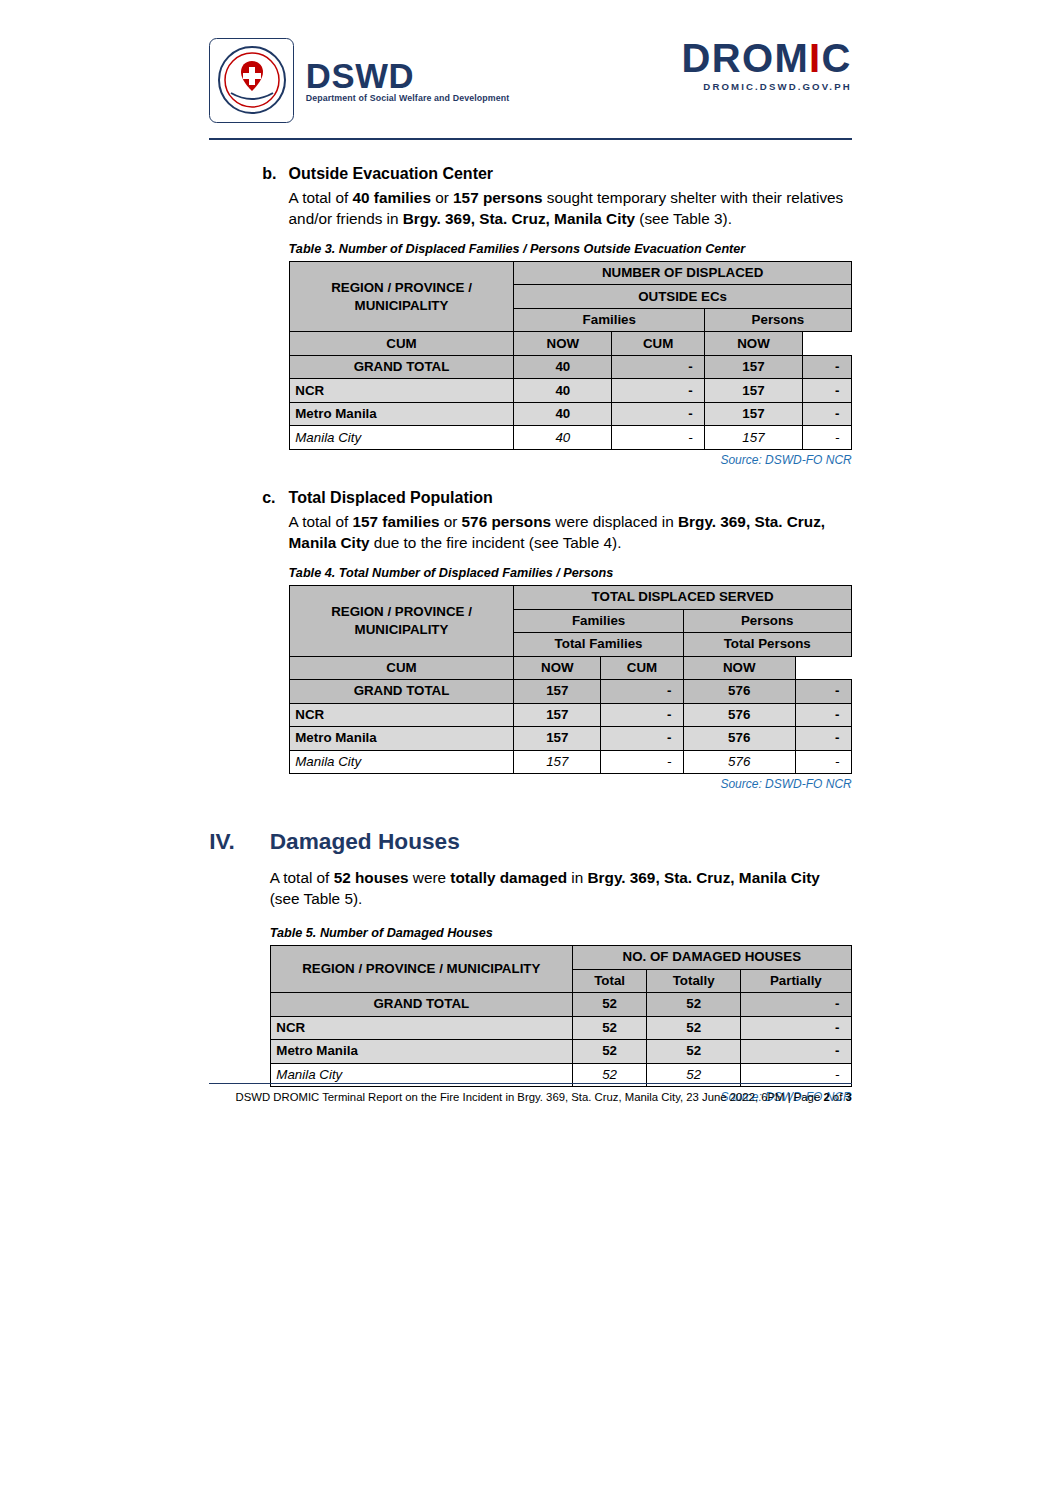DSWD
Department of Social Welfare and Development
DROMIC
DROMIC.DSWD.GOV.PH
b. Outside Evacuation Center
A total of 40 families or 157 persons sought temporary shelter with their relatives and/or friends in Brgy. 369, Sta. Cruz, Manila City (see Table 3).
Table 3. Number of Displaced Families / Persons Outside Evacuation Center
| REGION / PROVINCE / MUNICIPALITY | NUMBER OF DISPLACED |
| --- | --- |
| OUTSIDE ECs |
| Families | Persons |
| CUM | NOW | CUM | NOW |
| GRAND TOTAL | 40 | - | 157 | - |
| NCR | 40 | - | 157 | - |
| Metro Manila | 40 | - | 157 | - |
| Manila City | 40 | - | 157 | - |
Source: DSWD-FO NCR
c. Total Displaced Population
A total of 157 families or 576 persons were displaced in Brgy. 369, Sta. Cruz, Manila City due to the fire incident (see Table 4).
Table 4. Total Number of Displaced Families / Persons
| REGION / PROVINCE / MUNICIPALITY | TOTAL DISPLACED SERVED |
| --- | --- |
| Families | Persons |
| Total Families | Total Persons |
| CUM | NOW | CUM | NOW |
| GRAND TOTAL | 157 | - | 576 | - |
| NCR | 157 | - | 576 | - |
| Metro Manila | 157 | - | 576 | - |
| Manila City | 157 | - | 576 | - |
Source: DSWD-FO NCR
IV.
Damaged Houses
A total of 52 houses were totally damaged in Brgy. 369, Sta. Cruz, Manila City (see Table 5).
Table 5. Number of Damaged Houses
| REGION / PROVINCE / MUNICIPALITY | NO. OF DAMAGED HOUSES |
| --- | --- |
| Total | Totally | Partially |
| GRAND TOTAL | 52 | 52 | - |
| NCR | 52 | 52 | - |
| Metro Manila | 52 | 52 | - |
| Manila City | 52 | 52 | - |
Source: DSWD-FO NCR
DSWD DROMIC Terminal Report on the Fire Incident in Brgy. 369, Sta. Cruz, Manila City, 23 June 2022, 6PM | Page 2 of 3